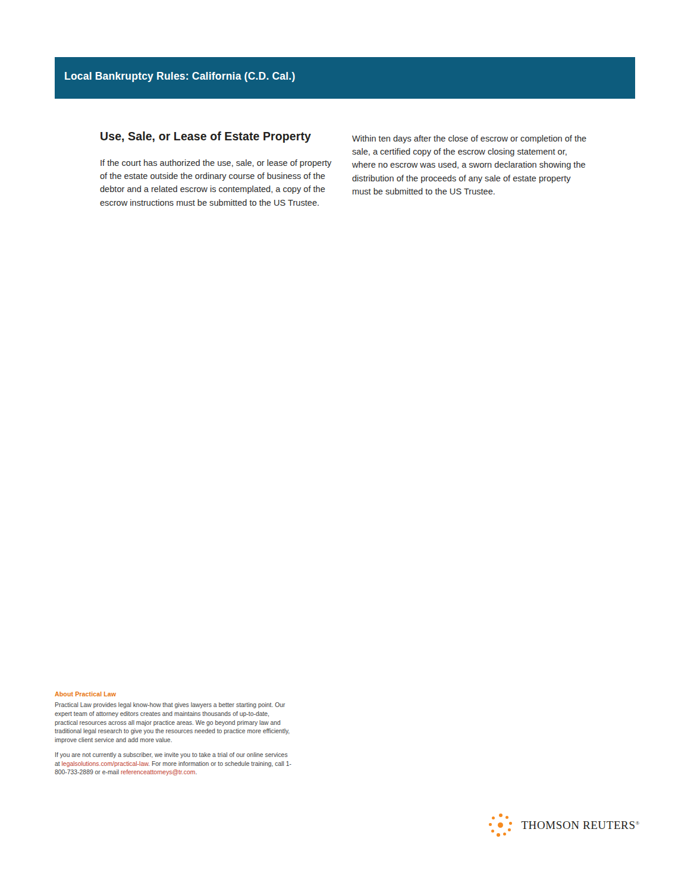Local Bankruptcy Rules: California (C.D. Cal.)
Use, Sale, or Lease of Estate Property
If the court has authorized the use, sale, or lease of property of the estate outside the ordinary course of business of the debtor and a related escrow is contemplated, a copy of the escrow instructions must be submitted to the US Trustee.
Within ten days after the close of escrow or completion of the sale, a certified copy of the escrow closing statement or, where no escrow was used, a sworn declaration showing the distribution of the proceeds of any sale of estate property must be submitted to the US Trustee.
About Practical Law
Practical Law provides legal know-how that gives lawyers a better starting point. Our expert team of attorney editors creates and maintains thousands of up-to-date, practical resources across all major practice areas. We go beyond primary law and traditional legal research to give you the resources needed to practice more efficiently, improve client service and add more value.
If you are not currently a subscriber, we invite you to take a trial of our online services at legalsolutions.com/practical-law. For more information or to schedule training, call 1-800-733-2889 or e-mail referenceattorneys@tr.com.
THOMSON REUTERS®